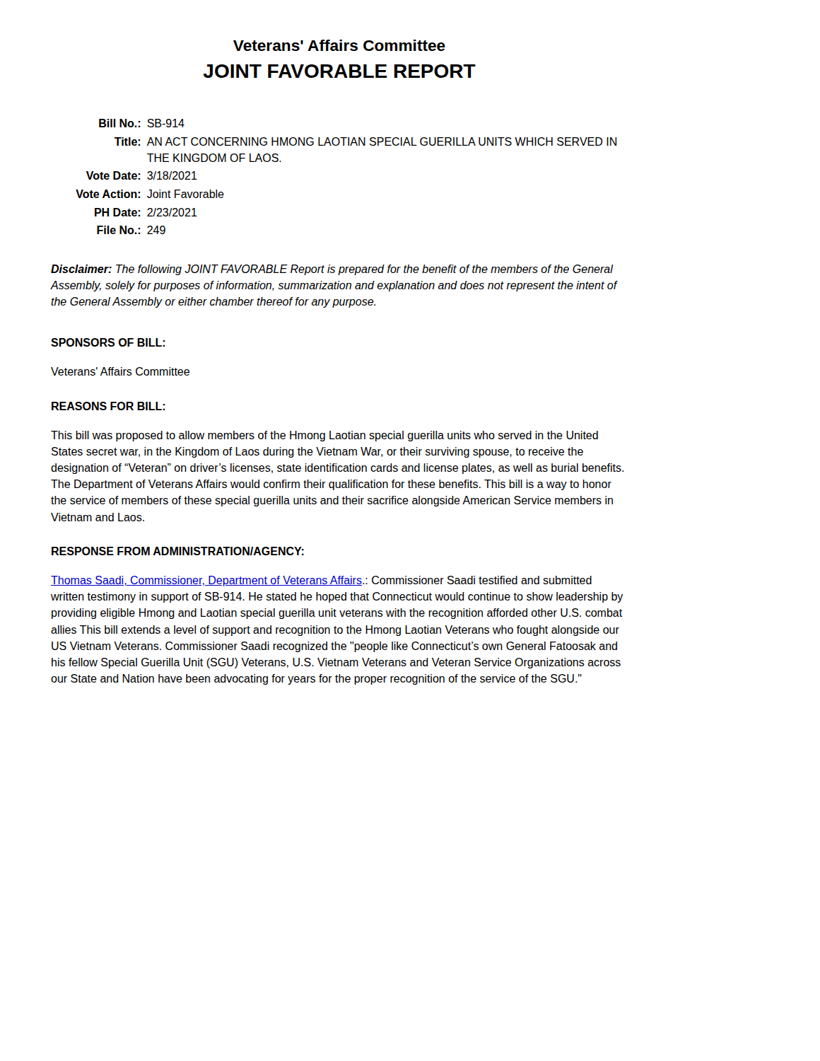Veterans' Affairs Committee JOINT FAVORABLE REPORT
| Bill No.: | SB-914 |
| Title: | AN ACT CONCERNING HMONG LAOTIAN SPECIAL GUERILLA UNITS WHICH SERVED IN THE KINGDOM OF LAOS. |
| Vote Date: | 3/18/2021 |
| Vote Action: | Joint Favorable |
| PH Date: | 2/23/2021 |
| File No.: | 249 |
Disclaimer: The following JOINT FAVORABLE Report is prepared for the benefit of the members of the General Assembly, solely for purposes of information, summarization and explanation and does not represent the intent of the General Assembly or either chamber thereof for any purpose.
SPONSORS OF BILL:
Veterans' Affairs Committee
REASONS FOR BILL:
This bill was proposed to allow members of the Hmong Laotian special guerilla units who served in the United States secret war, in the Kingdom of Laos during the Vietnam War, or their surviving spouse, to receive the designation of “Veteran” on driver’s licenses, state identification cards and license plates, as well as burial benefits. The Department of Veterans Affairs would confirm their qualification for these benefits. This bill is a way to honor the service of members of these special guerilla units and their sacrifice alongside American Service members in Vietnam and Laos.
RESPONSE FROM ADMINISTRATION/AGENCY:
Thomas Saadi, Commissioner, Department of Veterans Affairs.: Commissioner Saadi testified and submitted written testimony in support of SB-914. He stated he hoped that Connecticut would continue to show leadership by providing eligible Hmong and Laotian special guerilla unit veterans with the recognition afforded other U.S. combat allies This bill extends a level of support and recognition to the Hmong Laotian Veterans who fought alongside our US Vietnam Veterans. Commissioner Saadi recognized the "people like Connecticut’s own General Fatoosak and his fellow Special Guerilla Unit (SGU) Veterans, U.S. Vietnam Veterans and Veteran Service Organizations across our State and Nation have been advocating for years for the proper recognition of the service of the SGU."